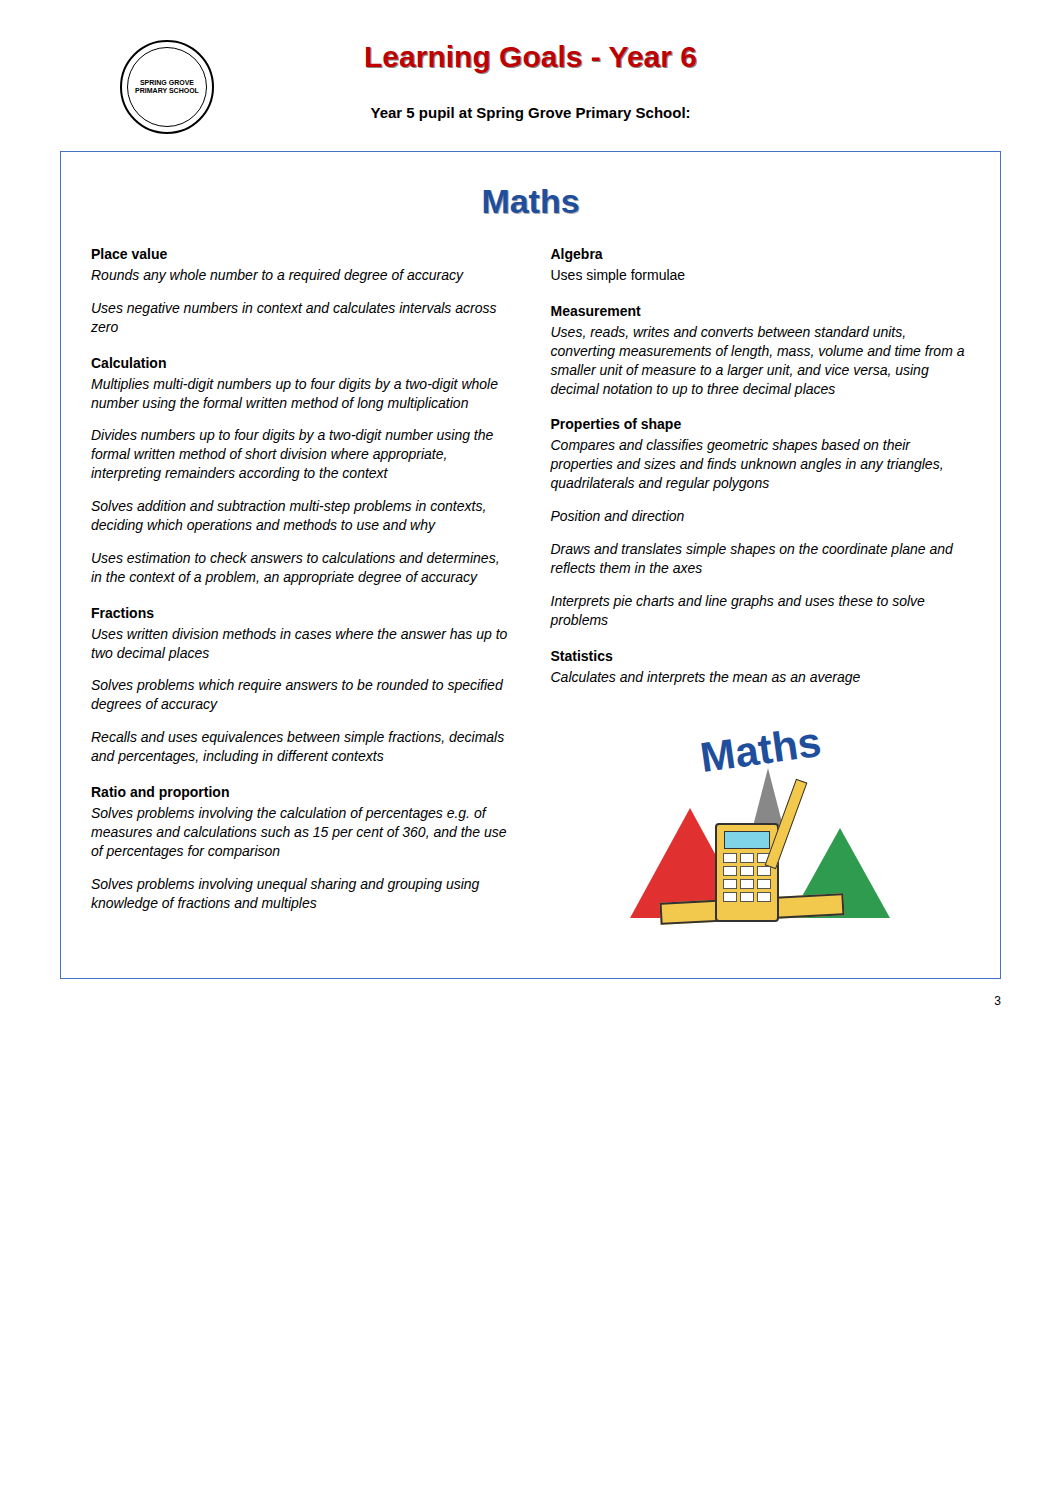SPRING GROVE PRIMARY SCHOOL
Learning Goals - Year 6
Year 5 pupil at Spring Grove Primary School:
Maths
Place value
Rounds any whole number to a required degree of accuracy
Uses negative numbers in context and calculates intervals across zero
Calculation
Multiplies multi-digit numbers up to four digits by a two-digit whole number using the formal written method of long multiplication
Divides numbers up to four digits by a two-digit number using the formal written method of short division where appropriate, interpreting remainders according to the context
Solves addition and subtraction multi-step problems in contexts, deciding which operations and methods to use and why
Uses estimation to check answers to calculations and determines, in the context of a problem, an appropriate degree of accuracy
Fractions
Uses written division methods in cases where the answer has up to two decimal places
Solves problems which require answers to be rounded to specified degrees of accuracy
Recalls and uses equivalences between simple fractions, decimals and percentages, including in different contexts
Ratio and proportion
Solves problems involving the calculation of percentages e.g. of measures and calculations such as 15 per cent of 360, and the use of percentages for comparison
Solves problems involving unequal sharing and grouping using knowledge of fractions and multiples
Algebra
Uses simple formulae
Measurement
Uses, reads, writes and converts between standard units, converting measurements of length, mass, volume and time from a smaller unit of measure to a larger unit, and vice versa, using decimal notation to up to three decimal places
Properties of shape
Compares and classifies geometric shapes based on their properties and sizes and finds unknown angles in any triangles, quadrilaterals and regular polygons
Position and direction
Draws and translates simple shapes on the coordinate plane and reflects them in the axes
Interprets pie charts and line graphs and uses these to solve problems
Statistics
Calculates and interprets the mean as an average
Maths
3